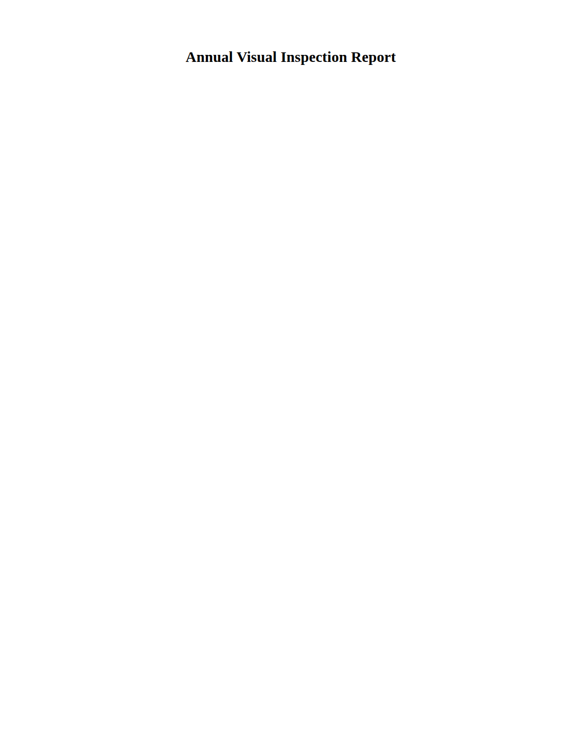Annual Visual Inspection Report